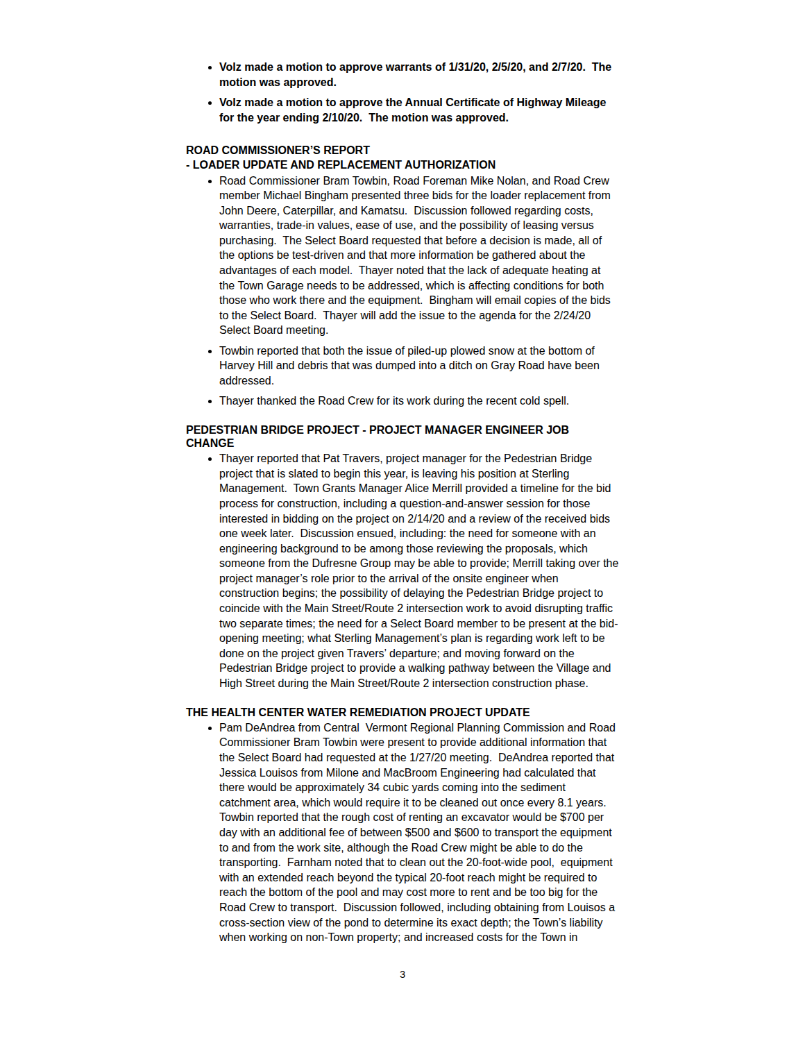Volz made a motion to approve warrants of 1/31/20, 2/5/20, and 2/7/20. The motion was approved.
Volz made a motion to approve the Annual Certificate of Highway Mileage for the year ending 2/10/20. The motion was approved.
Road Commissioner’s Report
- Loader Update and Replacement Authorization
Road Commissioner Bram Towbin, Road Foreman Mike Nolan, and Road Crew member Michael Bingham presented three bids for the loader replacement from John Deere, Caterpillar, and Kamatsu. Discussion followed regarding costs, warranties, trade-in values, ease of use, and the possibility of leasing versus purchasing. The Select Board requested that before a decision is made, all of the options be test-driven and that more information be gathered about the advantages of each model. Thayer noted that the lack of adequate heating at the Town Garage needs to be addressed, which is affecting conditions for both those who work there and the equipment. Bingham will email copies of the bids to the Select Board. Thayer will add the issue to the agenda for the 2/24/20 Select Board meeting.
Towbin reported that both the issue of piled-up plowed snow at the bottom of Harvey Hill and debris that was dumped into a ditch on Gray Road have been addressed.
Thayer thanked the Road Crew for its work during the recent cold spell.
Pedestrian Bridge Project - Project Manager Engineer Job Change
Thayer reported that Pat Travers, project manager for the Pedestrian Bridge project that is slated to begin this year, is leaving his position at Sterling Management. Town Grants Manager Alice Merrill provided a timeline for the bid process for construction, including a question-and-answer session for those interested in bidding on the project on 2/14/20 and a review of the received bids one week later. Discussion ensued, including: the need for someone with an engineering background to be among those reviewing the proposals, which someone from the Dufresne Group may be able to provide; Merrill taking over the project manager’s role prior to the arrival of the onsite engineer when construction begins; the possibility of delaying the Pedestrian Bridge project to coincide with the Main Street/Route 2 intersection work to avoid disrupting traffic two separate times; the need for a Select Board member to be present at the bid-opening meeting; what Sterling Management’s plan is regarding work left to be done on the project given Travers’ departure; and moving forward on the Pedestrian Bridge project to provide a walking pathway between the Village and High Street during the Main Street/Route 2 intersection construction phase.
The Health Center Water Remediation Project Update
Pam DeAndrea from Central Vermont Regional Planning Commission and Road Commissioner Bram Towbin were present to provide additional information that the Select Board had requested at the 1/27/20 meeting. DeAndrea reported that Jessica Louisos from Milone and MacBroom Engineering had calculated that there would be approximately 34 cubic yards coming into the sediment catchment area, which would require it to be cleaned out once every 8.1 years. Towbin reported that the rough cost of renting an excavator would be $700 per day with an additional fee of between $500 and $600 to transport the equipment to and from the work site, although the Road Crew might be able to do the transporting. Farnham noted that to clean out the 20-foot-wide pool, equipment with an extended reach beyond the typical 20-foot reach might be required to reach the bottom of the pool and may cost more to rent and be too big for the Road Crew to transport. Discussion followed, including obtaining from Louisos a cross-section view of the pond to determine its exact depth; the Town’s liability when working on non-Town property; and increased costs for the Town in
3